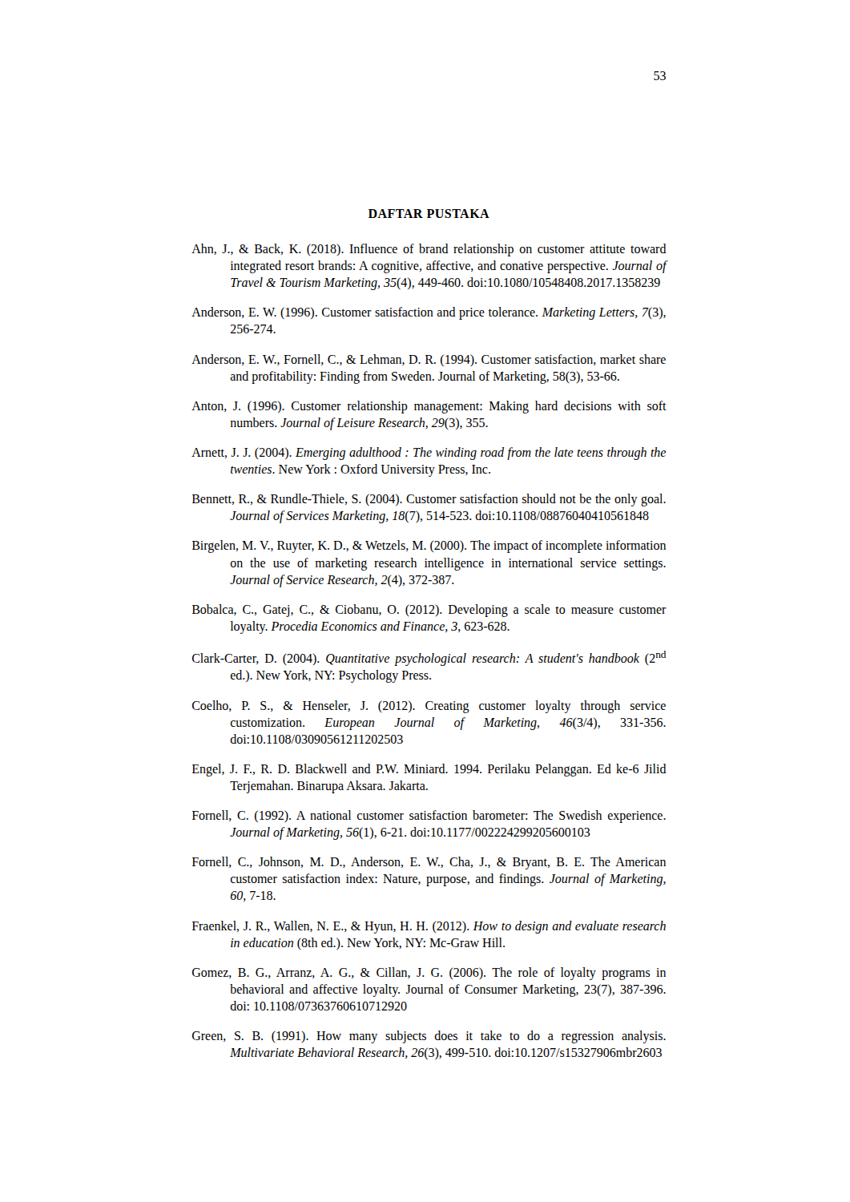53
DAFTAR PUSTAKA
Ahn, J., & Back, K. (2018). Influence of brand relationship on customer attitute toward integrated resort brands: A cognitive, affective, and conative perspective. Journal of Travel & Tourism Marketing, 35(4), 449-460. doi:10.1080/10548408.2017.1358239
Anderson, E. W. (1996). Customer satisfaction and price tolerance. Marketing Letters, 7(3), 256-274.
Anderson, E. W., Fornell, C., & Lehman, D. R. (1994). Customer satisfaction, market share and profitability: Finding from Sweden. Journal of Marketing, 58(3), 53-66.
Anton, J. (1996). Customer relationship management: Making hard decisions with soft numbers. Journal of Leisure Research, 29(3), 355.
Arnett, J. J. (2004). Emerging adulthood : The winding road from the late teens through the twenties. New York : Oxford University Press, Inc.
Bennett, R., & Rundle-Thiele, S. (2004). Customer satisfaction should not be the only goal. Journal of Services Marketing, 18(7), 514-523. doi:10.1108/08876040410561848
Birgelen, M. V., Ruyter, K. D., & Wetzels, M. (2000). The impact of incomplete information on the use of marketing research intelligence in international service settings. Journal of Service Research, 2(4), 372-387.
Bobalca, C., Gatej, C., & Ciobanu, O. (2012). Developing a scale to measure customer loyalty. Procedia Economics and Finance, 3, 623-628.
Clark-Carter, D. (2004). Quantitative psychological research: A student's handbook (2nd ed.). New York, NY: Psychology Press.
Coelho, P. S., & Henseler, J. (2012). Creating customer loyalty through service customization. European Journal of Marketing, 46(3/4), 331-356. doi:10.1108/03090561211202503
Engel, J. F., R. D. Blackwell and P.W. Miniard. 1994. Perilaku Pelanggan. Ed ke-6 Jilid Terjemahan. Binarupa Aksara. Jakarta.
Fornell, C. (1992). A national customer satisfaction barometer: The Swedish experience. Journal of Marketing, 56(1), 6-21. doi:10.1177/002224299205600103
Fornell, C., Johnson, M. D., Anderson, E. W., Cha, J., & Bryant, B. E. The American customer satisfaction index: Nature, purpose, and findings. Journal of Marketing, 60, 7-18.
Fraenkel, J. R., Wallen, N. E., & Hyun, H. H. (2012). How to design and evaluate research in education (8th ed.). New York, NY: Mc-Graw Hill.
Gomez, B. G., Arranz, A. G., & Cillan, J. G. (2006). The role of loyalty programs in behavioral and affective loyalty. Journal of Consumer Marketing, 23(7), 387-396. doi: 10.1108/07363760610712920
Green, S. B. (1991). How many subjects does it take to do a regression analysis. Multivariate Behavioral Research, 26(3), 499-510. doi:10.1207/s15327906mbr2603